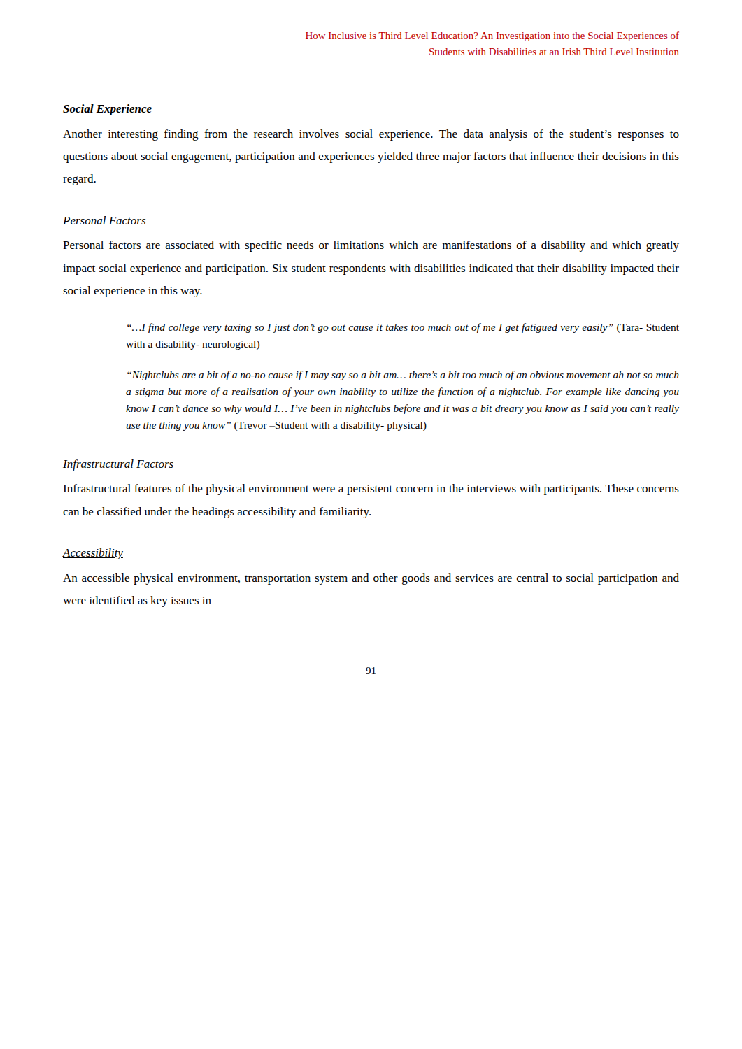How Inclusive is Third Level Education? An Investigation into the Social Experiences of
Students with Disabilities at an Irish Third Level Institution
Social Experience
Another interesting finding from the research involves social experience. The data analysis of the student’s responses to questions about social engagement, participation and experiences yielded three major factors that influence their decisions in this regard.
Personal Factors
Personal factors are associated with specific needs or limitations which are manifestations of a disability and which greatly impact social experience and participation. Six student respondents with disabilities indicated that their disability impacted their social experience in this way.
“…I find college very taxing so I just don’t go out cause it takes too much out of me I get fatigued very easily” (Tara- Student with a disability- neurological)
“Nightclubs are a bit of a no-no cause if I may say so a bit am… there’s a bit too much of an obvious movement ah not so much a stigma but more of a realisation of your own inability to utilize the function of a nightclub. For example like dancing you know I can’t dance so why would I… I’ve been in nightclubs before and it was a bit dreary you know as I said you can’t really use the thing you know” (Trevor –Student with a disability- physical)
Infrastructural Factors
Infrastructural features of the physical environment were a persistent concern in the interviews with participants. These concerns can be classified under the headings accessibility and familiarity.
Accessibility
An accessible physical environment, transportation system and other goods and services are central to social participation and were identified as key issues in
91